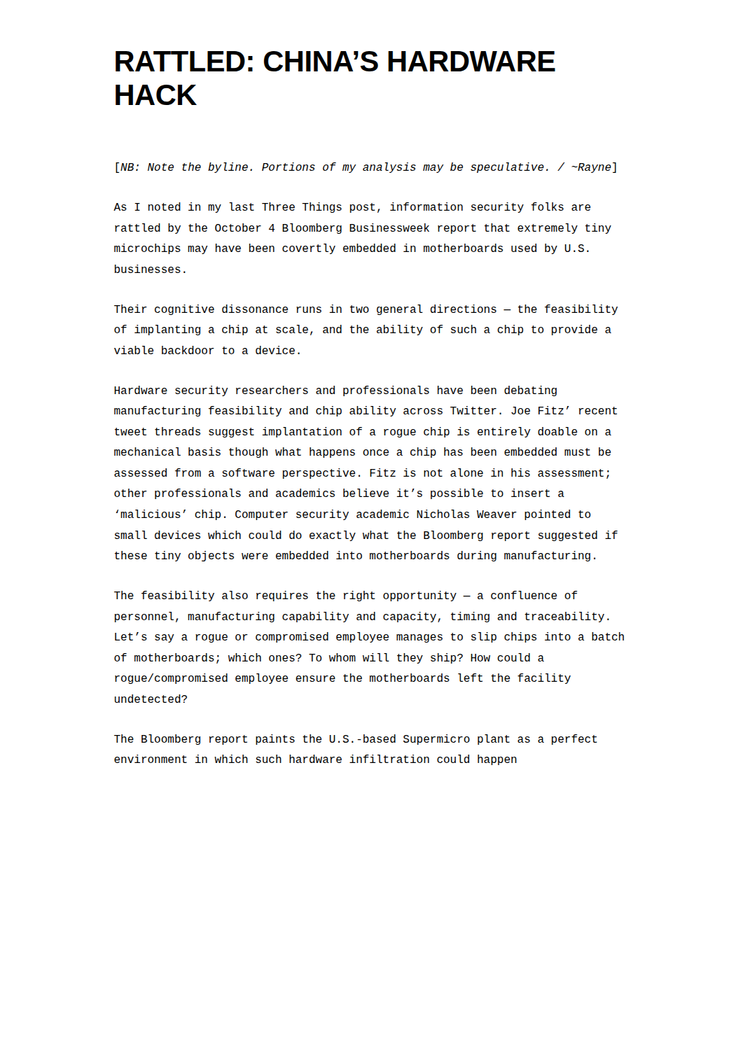Rattled: China’s Hardware Hack
[NB: Note the byline. Portions of my analysis may be speculative. / ~Rayne]
As I noted in my last Three Things post, information security folks are rattled by the October 4 Bloomberg Businessweek report that extremely tiny microchips may have been covertly embedded in motherboards used by U.S. businesses.
Their cognitive dissonance runs in two general directions — the feasibility of implanting a chip at scale, and the ability of such a chip to provide a viable backdoor to a device.
Hardware security researchers and professionals have been debating manufacturing feasibility and chip ability across Twitter. Joe Fitz’ recent tweet threads suggest implantation of a rogue chip is entirely doable on a mechanical basis though what happens once a chip has been embedded must be assessed from a software perspective. Fitz is not alone in his assessment; other professionals and academics believe it’s possible to insert a ‘malicious’ chip. Computer security academic Nicholas Weaver pointed to small devices which could do exactly what the Bloomberg report suggested if these tiny objects were embedded into motherboards during manufacturing.
The feasibility also requires the right opportunity — a confluence of personnel, manufacturing capability and capacity, timing and traceability. Let’s say a rogue or compromised employee manages to slip chips into a batch of motherboards; which ones? To whom will they ship? How could a rogue/compromised employee ensure the motherboards left the facility undetected?
The Bloomberg report paints the U.S.-based Supermicro plant as a perfect environment in which such hardware infiltration could happen